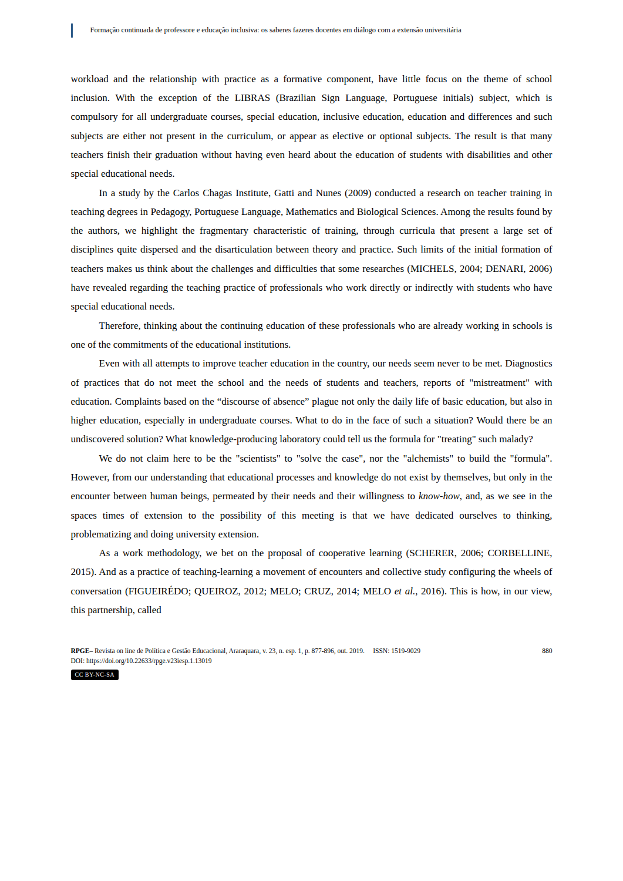Formação continuada de professore e educação inclusiva: os saberes fazeres docentes em diálogo com a extensão universitária
workload and the relationship with practice as a formative component, have little focus on the theme of school inclusion. With the exception of the LIBRAS (Brazilian Sign Language, Portuguese initials) subject, which is compulsory for all undergraduate courses, special education, inclusive education, education and differences and such subjects are either not present in the curriculum, or appear as elective or optional subjects. The result is that many teachers finish their graduation without having even heard about the education of students with disabilities and other special educational needs.
In a study by the Carlos Chagas Institute, Gatti and Nunes (2009) conducted a research on teacher training in teaching degrees in Pedagogy, Portuguese Language, Mathematics and Biological Sciences. Among the results found by the authors, we highlight the fragmentary characteristic of training, through curricula that present a large set of disciplines quite dispersed and the disarticulation between theory and practice. Such limits of the initial formation of teachers makes us think about the challenges and difficulties that some researches (MICHELS, 2004; DENARI, 2006) have revealed regarding the teaching practice of professionals who work directly or indirectly with students who have special educational needs.
Therefore, thinking about the continuing education of these professionals who are already working in schools is one of the commitments of the educational institutions.
Even with all attempts to improve teacher education in the country, our needs seem never to be met. Diagnostics of practices that do not meet the school and the needs of students and teachers, reports of "mistreatment" with education. Complaints based on the “discourse of absence” plague not only the daily life of basic education, but also in higher education, especially in undergraduate courses. What to do in the face of such a situation? Would there be an undiscovered solution? What knowledge-producing laboratory could tell us the formula for "treating" such malady?
We do not claim here to be the "scientists" to "solve the case", nor the "alchemists" to build the "formula". However, from our understanding that educational processes and knowledge do not exist by themselves, but only in the encounter between human beings, permeated by their needs and their willingness to know-how, and, as we see in the spaces times of extension to the possibility of this meeting is that we have dedicated ourselves to thinking, problematizing and doing university extension.
As a work methodology, we bet on the proposal of cooperative learning (SCHERER, 2006; CORBELLINE, 2015). And as a practice of teaching-learning a movement of encounters and collective study configuring the wheels of conversation (FIGUEIRÉDO; QUEIROZ, 2012; MELO; CRUZ, 2014; MELO et al., 2016). This is how, in our view, this partnership, called
RPGE– Revista on line de Política e Gestão Educacional, Araraquara, v. 23, n. esp. 1, p. 877-896, out. 2019. ISSN: 1519-9029
DOI: https://doi.org/10.22633/rpge.v23iesp.1.13019
CC BY-NC-SA
880